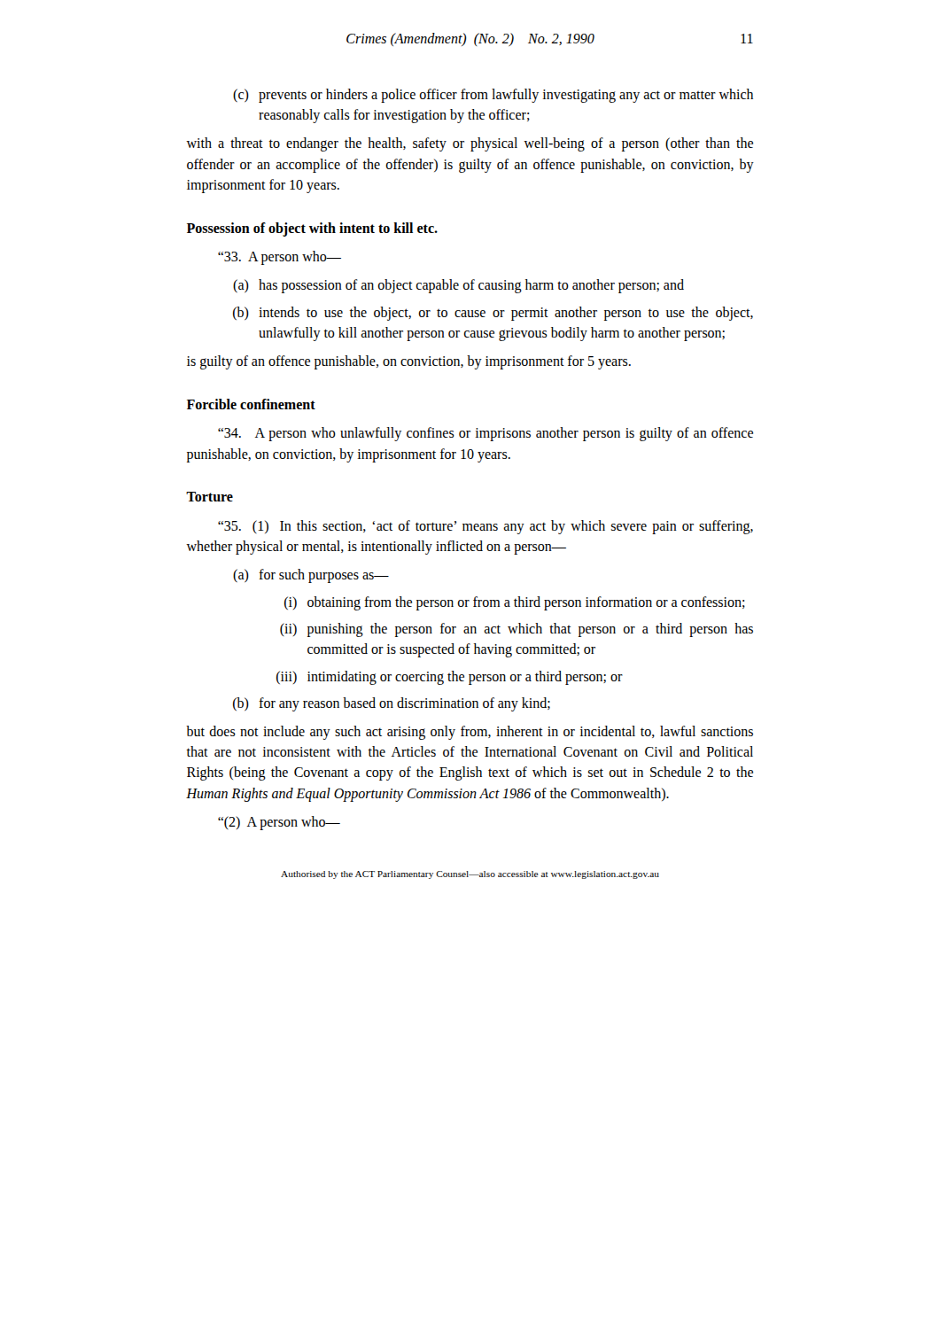Crimes (Amendment) (No. 2) No. 2, 1990 11
(c) prevents or hinders a police officer from lawfully investigating any act or matter which reasonably calls for investigation by the officer;
with a threat to endanger the health, safety or physical well-being of a person (other than the offender or an accomplice of the offender) is guilty of an offence punishable, on conviction, by imprisonment for 10 years.
Possession of object with intent to kill etc.
“33. A person who—
(a) has possession of an object capable of causing harm to another person; and
(b) intends to use the object, or to cause or permit another person to use the object, unlawfully to kill another person or cause grievous bodily harm to another person;
is guilty of an offence punishable, on conviction, by imprisonment for 5 years.
Forcible confinement
“34. A person who unlawfully confines or imprisons another person is guilty of an offence punishable, on conviction, by imprisonment for 10 years.
Torture
“35. (1) In this section, ‘act of torture’ means any act by which severe pain or suffering, whether physical or mental, is intentionally inflicted on a person—
(a) for such purposes as—
(i) obtaining from the person or from a third person information or a confession;
(ii) punishing the person for an act which that person or a third person has committed or is suspected of having committed; or
(iii) intimidating or coercing the person or a third person; or
(b) for any reason based on discrimination of any kind;
but does not include any such act arising only from, inherent in or incidental to, lawful sanctions that are not inconsistent with the Articles of the International Covenant on Civil and Political Rights (being the Covenant a copy of the English text of which is set out in Schedule 2 to the Human Rights and Equal Opportunity Commission Act 1986 of the Commonwealth).
“(2) A person who—
Authorised by the ACT Parliamentary Counsel—also accessible at www.legislation.act.gov.au